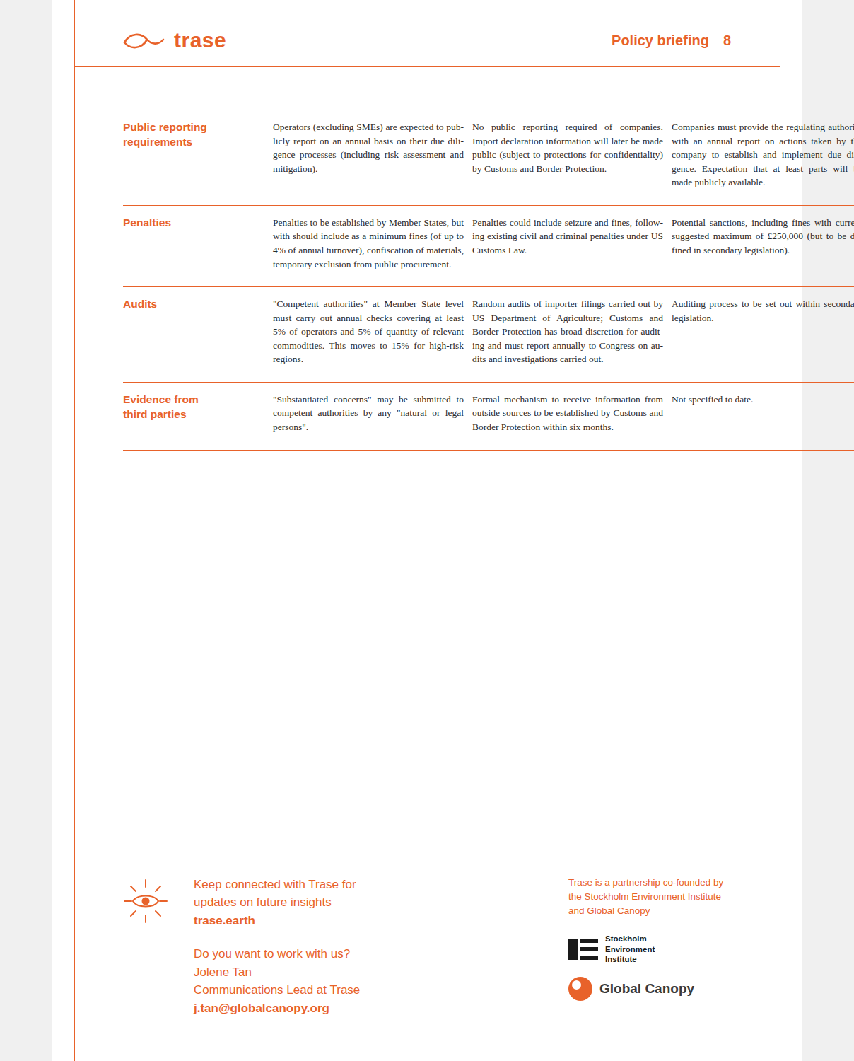trase
Policy briefing 8
| Public reporting requirements | Operators (excluding SMEs) are expected to publicly report on an annual basis on their due diligence processes (including risk assessment and mitigation). | No public reporting required of companies. Import declaration information will later be made public (subject to protections for confidentiality) by Customs and Border Protection. | Companies must provide the regulating authority with an annual report on actions taken by the company to establish and implement due diligence. Expectation that at least parts will be made publicly available. |
| Penalties | Penalties to be established by Member States, but with should include as a minimum fines (of up to 4% of annual turnover), confiscation of materials, temporary exclusion from public procurement. | Penalties could include seizure and fines, following existing civil and criminal penalties under US Customs Law. | Potential sanctions, including fines with current suggested maximum of £250,000 (but to be defined in secondary legislation). |
| Audits | "Competent authorities" at Member State level must carry out annual checks covering at least 5% of operators and 5% of quantity of relevant commodities. This moves to 15% for high-risk regions. | Random audits of importer filings carried out by US Department of Agriculture; Customs and Border Protection has broad discretion for auditing and must report annually to Congress on audits and investigations carried out. | Auditing process to be set out within secondary legislation. |
| Evidence from third parties | "Substantiated concerns" may be submitted to competent authorities by any "natural or legal persons". | Formal mechanism to receive information from outside sources to be established by Customs and Border Protection within six months. | Not specified to date. |
Keep connected with Trase for
updates on future insights
trase.earth
Do you want to work with us?
Jolene Tan
Communications Lead at Trase
j.tan@globalcanopy.org
Trase is a partnership co-founded by the Stockholm Environment Institute and Global Canopy
Stockholm
Environment
Institute
Global Canopy